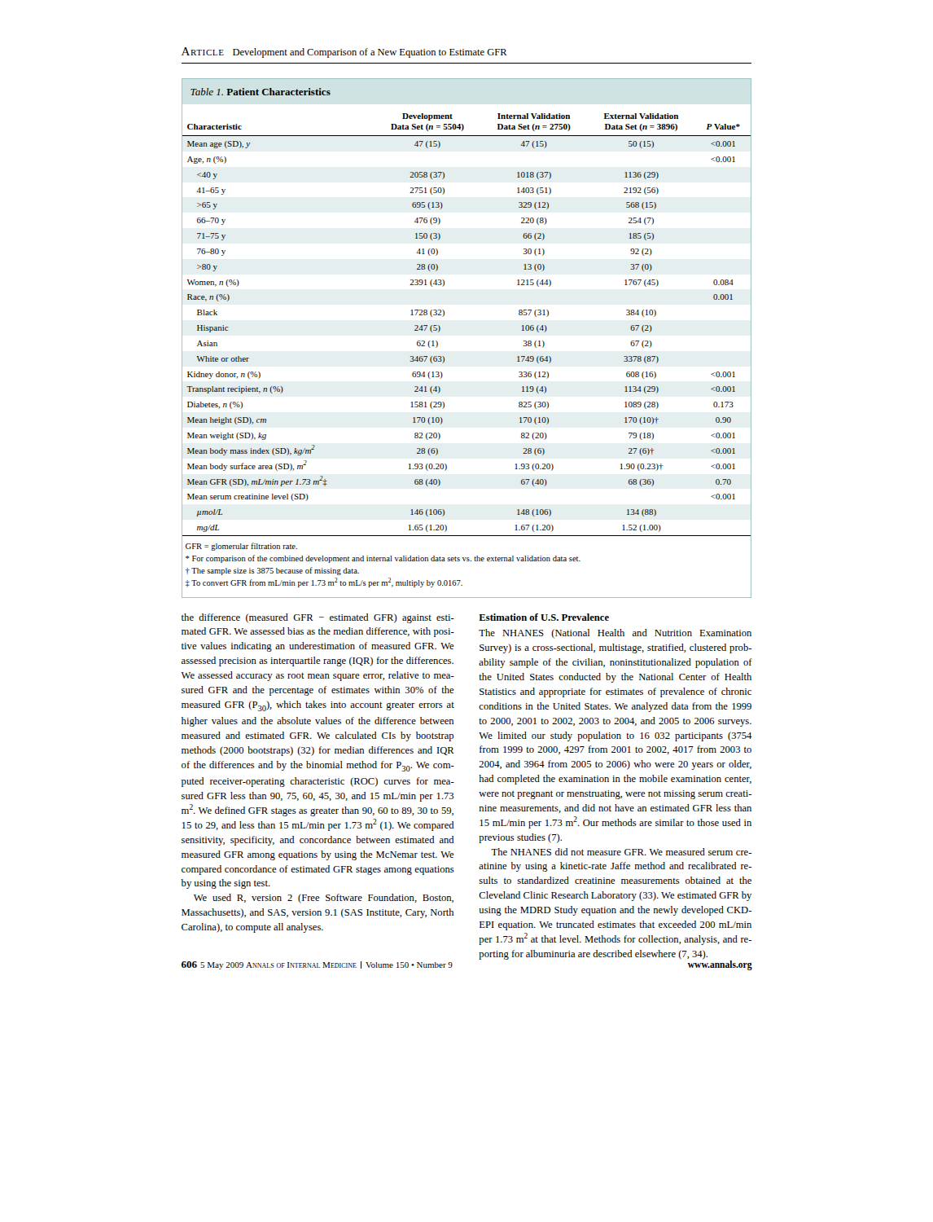Article Development and Comparison of a New Equation to Estimate GFR
Table 1. Patient Characteristics
| Characteristic | Development Data Set ( n = 5504) | Internal Validation Data Set ( n = 2750) | External Validation Data Set ( n = 3896) | P Value* |
| --- | --- | --- | --- | --- |
| Mean age (SD), y | 47 (15) | 47 (15) | 50 (15) | <0.001 |
| Age, n (%) | | | | <0.001 |
| <40 y | 2058 (37) | 1018 (37) | 1136 (29) | |
| 41–65 y | 2751 (50) | 1403 (51) | 2192 (56) | |
| >65 y | 695 (13) | 329 (12) | 568 (15) | |
| 66–70 y | 476 (9) | 220 (8) | 254 (7) | |
| 71–75 y | 150 (3) | 66 (2) | 185 (5) | |
| 76–80 y | 41 (0) | 30 (1) | 92 (2) | |
| >80 y | 28 (0) | 13 (0) | 37 (0) | |
| Women, n (%) | 2391 (43) | 1215 (44) | 1767 (45) | 0.084 |
| Race, n (%) | | | | 0.001 |
| Black | 1728 (32) | 857 (31) | 384 (10) | |
| Hispanic | 247 (5) | 106 (4) | 67 (2) | |
| Asian | 62 (1) | 38 (1) | 67 (2) | |
| White or other | 3467 (63) | 1749 (64) | 3378 (87) | |
| Kidney donor, n (%) | 694 (13) | 336 (12) | 608 (16) | <0.001 |
| Transplant recipient, n (%) | 241 (4) | 119 (4) | 1134 (29) | <0.001 |
| Diabetes, n (%) | 1581 (29) | 825 (30) | 1089 (28) | 0.173 |
| Mean height (SD), cm | 170 (10) | 170 (10) | 170 (10)† | 0.90 |
| Mean weight (SD), kg | 82 (20) | 82 (20) | 79 (18) | <0.001 |
| Mean body mass index (SD), kg/m 2 | 28 (6) | 28 (6) | 27 (6)† | <0.001 |
| Mean body surface area (SD), m 2 | 1.93 (0.20) | 1.93 (0.20) | 1.90 (0.23)† | <0.001 |
| Mean GFR (SD), mL/min per 1.73 m 2 ‡ | 68 (40) | 67 (40) | 68 (36) | 0.70 |
| Mean serum creatinine level (SD) | | | | <0.001 |
| µmol/L | 146 (106) | 148 (106) | 134 (88) | |
| mg/dL | 1.65 (1.20) | 1.67 (1.20) | 1.52 (1.00) | |
GFR = glomerular filtration rate.
* For comparison of the combined development and internal validation data sets vs. the external validation data set.
† The sample size is 3875 because of missing data.
‡ To convert GFR from mL/min per 1.73 m2 to mL/s per m2, multiply by 0.0167.
the difference (measured GFR − estimated GFR) against estimated GFR. We assessed bias as the median difference, with positive values indicating an underestimation of measured GFR. We assessed precision as interquartile range (IQR) for the differences. We assessed accuracy as root mean square error, relative to measured GFR and the percentage of estimates within 30% of the measured GFR (P30), which takes into account greater errors at higher values and the absolute values of the difference between measured and estimated GFR. We calculated CIs by bootstrap methods (2000 bootstraps) (32) for median differences and IQR of the differences and by the binomial method for P30. We computed receiver-operating characteristic (ROC) curves for measured GFR less than 90, 75, 60, 45, 30, and 15 mL/min per 1.73 m2. We defined GFR stages as greater than 90, 60 to 89, 30 to 59, 15 to 29, and less than 15 mL/min per 1.73 m2 (1). We compared sensitivity, specificity, and concordance between estimated and measured GFR among equations by using the McNemar test. We compared concordance of estimated GFR stages among equations by using the sign test.
We used R, version 2 (Free Software Foundation, Boston, Massachusetts), and SAS, version 9.1 (SAS Institute, Cary, North Carolina), to compute all analyses.
Estimation of U.S. Prevalence
The NHANES (National Health and Nutrition Examination Survey) is a cross-sectional, multistage, stratified, clustered probability sample of the civilian, noninstitutionalized population of the United States conducted by the National Center of Health Statistics and appropriate for estimates of prevalence of chronic conditions in the United States. We analyzed data from the 1999 to 2000, 2001 to 2002, 2003 to 2004, and 2005 to 2006 surveys. We limited our study population to 16 032 participants (3754 from 1999 to 2000, 4297 from 2001 to 2002, 4017 from 2003 to 2004, and 3964 from 2005 to 2006) who were 20 years or older, had completed the examination in the mobile examination center, were not pregnant or menstruating, were not missing serum creatinine measurements, and did not have an estimated GFR less than 15 mL/min per 1.73 m2. Our methods are similar to those used in previous studies (7).
The NHANES did not measure GFR. We measured serum creatinine by using a kinetic-rate Jaffe method and recalibrated results to standardized creatinine measurements obtained at the Cleveland Clinic Research Laboratory (33). We estimated GFR by using the MDRD Study equation and the newly developed CKD-EPI equation. We truncated estimates that exceeded 200 mL/min per 1.73 m2 at that level. Methods for collection, analysis, and reporting for albuminuria are described elsewhere (7, 34).
6065 May 2009 Annals of Internal Medicine Volume 150 • Number 9
www.annals.org